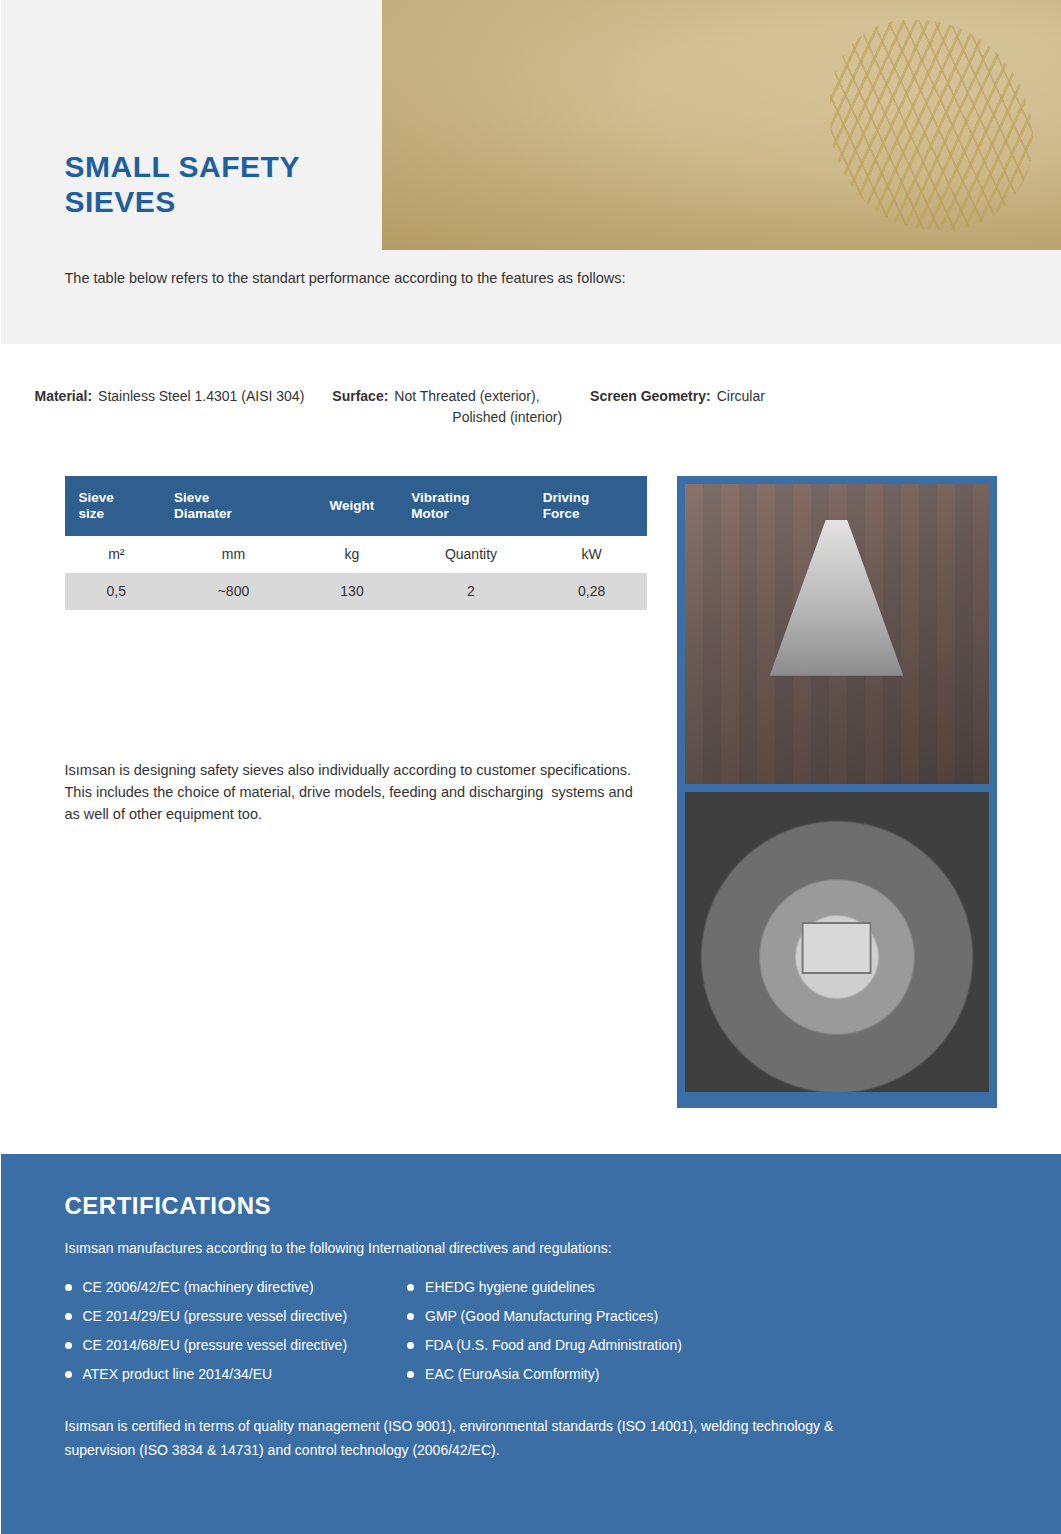Small Safety
Sieves
The table below refers to the standart performance according to the features as follows:
Material: Stainless Steel 1.4301 (AISI 304)
Surface: Not Threated (exterior), Polished (interior)
Screen Geometry: Circular
| Sieve size | Sieve Diamater | Weight | Vibrating Motor | Driving Force |
| --- | --- | --- | --- | --- |
| m² | mm | kg | Quantity | kW |
| 0,5 | ~800 | 130 | 2 | 0,28 |
Isımsan is designing safety sieves also individually according to customer specifications. This includes the choice of material, drive models, feeding and discharging systems and as well of other equipment too.
Certifications
Isımsan manufactures according to the following International directives and regulations:
CE 2006/42/EC (machinery directive)
CE 2014/29/EU (pressure vessel directive)
CE 2014/68/EU (pressure vessel directive)
ATEX product line 2014/34/EU
EHEDG hygiene guidelines
GMP (Good Manufacturing Practices)
FDA (U.S. Food and Drug Administration)
EAC (EuroAsia Comformity)
Isımsan is certified in terms of quality management (ISO 9001), environmental standards (ISO 14001), welding technology & supervision (ISO 3834 & 14731) and control technology (2006/42/EC).